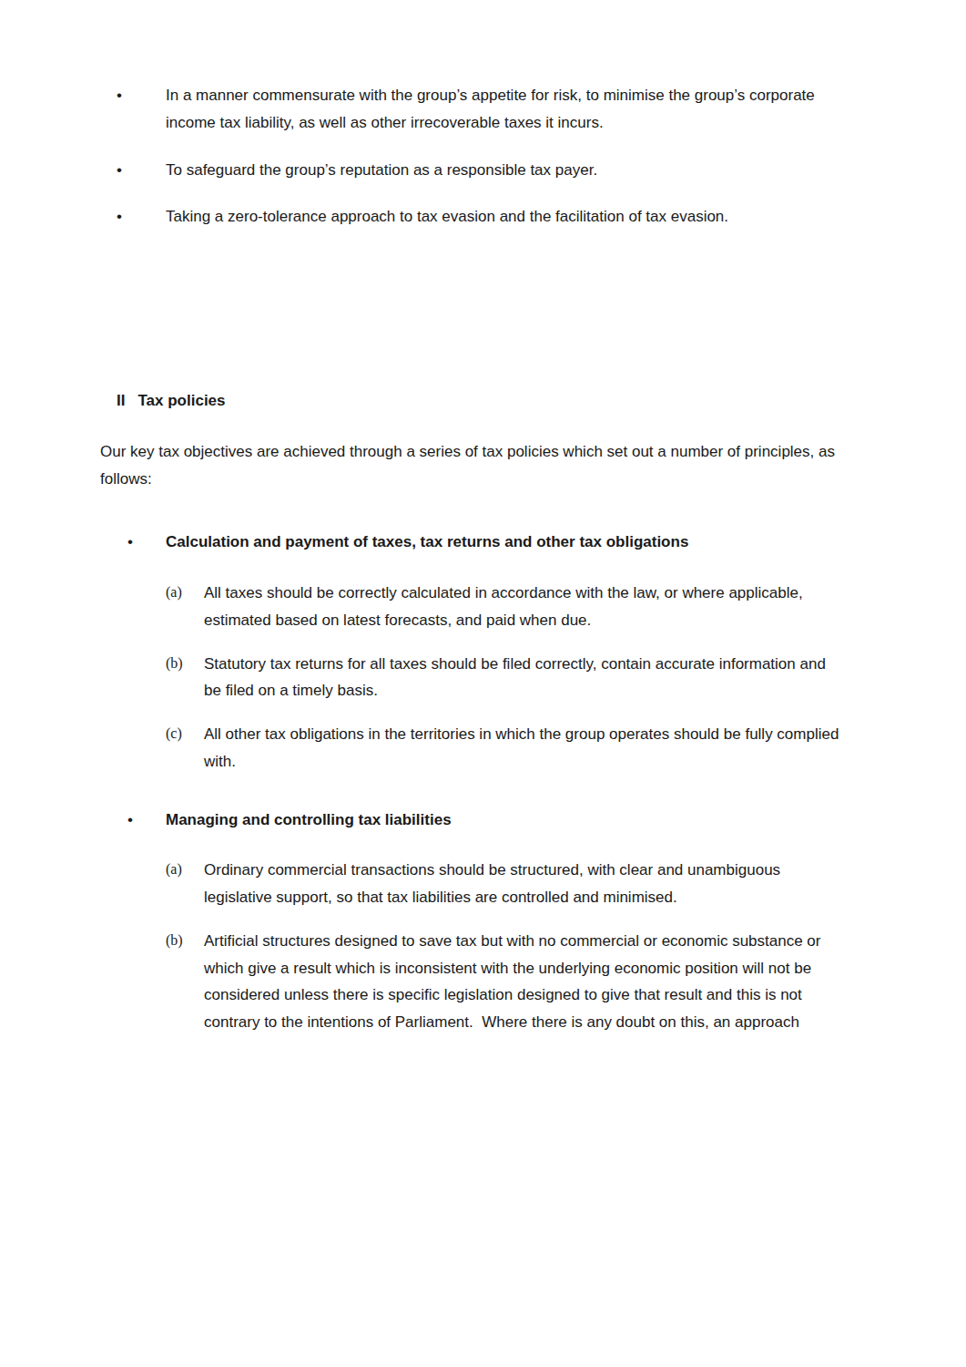In a manner commensurate with the group’s appetite for risk, to minimise the group’s corporate income tax liability, as well as other irrecoverable taxes it incurs.
To safeguard the group’s reputation as a responsible tax payer.
Taking a zero-tolerance approach to tax evasion and the facilitation of tax evasion.
IITax policies
Our key tax objectives are achieved through a series of tax policies which set out a number of principles, as follows:
Calculation and payment of taxes, tax returns and other tax obligations
All taxes should be correctly calculated in accordance with the law, or where applicable, estimated based on latest forecasts, and paid when due.
Statutory tax returns for all taxes should be filed correctly, contain accurate information and be filed on a timely basis.
All other tax obligations in the territories in which the group operates should be fully complied with.
Managing and controlling tax liabilities
Ordinary commercial transactions should be structured, with clear and unambiguous legislative support, so that tax liabilities are controlled and minimised.
Artificial structures designed to save tax but with no commercial or economic substance or which give a result which is inconsistent with the underlying economic position will not be considered unless there is specific legislation designed to give that result and this is not contrary to the intentions of Parliament. Where there is any doubt on this, an approach